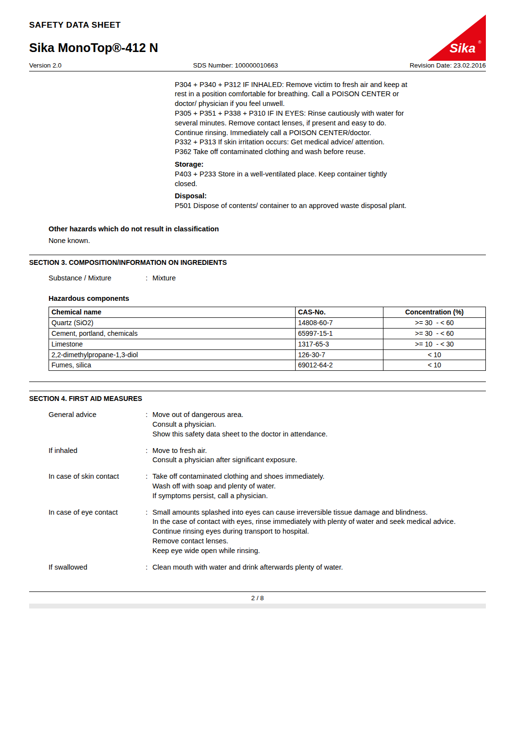SAFETY DATA SHEET
Sika MonoTop®-412 N
Sika ®
Version 2.0 SDS Number: 100000010663 Revision Date: 23.02.2016
P304 + P340 + P312 IF INHALED: Remove victim to fresh air and keep at rest in a position comfortable for breathing. Call a POISON CENTER or doctor/ physician if you feel unwell.
P305 + P351 + P338 + P310 IF IN EYES: Rinse cautiously with water for several minutes. Remove contact lenses, if present and easy to do. Continue rinsing. Immediately call a POISON CENTER/doctor.
P332 + P313 If skin irritation occurs: Get medical advice/ attention.
P362 Take off contaminated clothing and wash before reuse.
Storage:
P403 + P233 Store in a well-ventilated place. Keep container tightly closed.
Disposal:
P501 Dispose of contents/ container to an approved waste disposal plant.
Other hazards which do not result in classification
None known.
SECTION 3. COMPOSITION/INFORMATION ON INGREDIENTS
Substance / Mixture
:
Mixture
Hazardous components
| Chemical name | CAS-No. | Concentration (%) |
| --- | --- | --- |
| Quartz (SiO2) | 14808-60-7 | >= 30 - < 60 |
| Cement, portland, chemicals | 65997-15-1 | >= 30 - < 60 |
| Limestone | 1317-65-3 | >= 10 - < 30 |
| 2,2-dimethylpropane-1,3-diol | 126-30-7 | < 10 |
| Fumes, silica | 69012-64-2 | < 10 |
SECTION 4. FIRST AID MEASURES
General advice
:
Move out of dangerous area.
Consult a physician.
Show this safety data sheet to the doctor in attendance.
If inhaled
:
Move to fresh air.
Consult a physician after significant exposure.
In case of skin contact
:
Take off contaminated clothing and shoes immediately.
Wash off with soap and plenty of water.
If symptoms persist, call a physician.
In case of eye contact
:
Small amounts splashed into eyes can cause irreversible tissue damage and blindness.
In the case of contact with eyes, rinse immediately with plenty of water and seek medical advice.
Continue rinsing eyes during transport to hospital.
Remove contact lenses.
Keep eye wide open while rinsing.
If swallowed
:
Clean mouth with water and drink afterwards plenty of water.
2 / 8